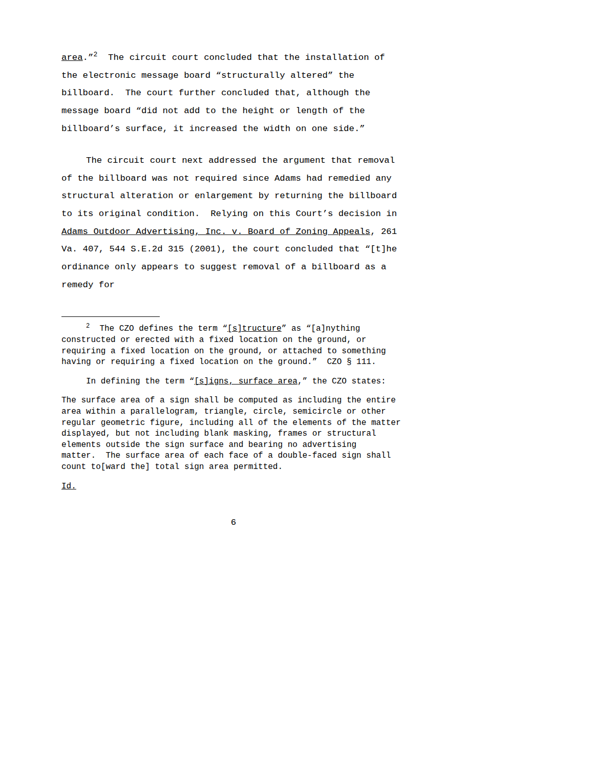area.”2 The circuit court concluded that the installation of the electronic message board “structurally altered” the billboard. The court further concluded that, although the message board “did not add to the height or length of the billboard’s surface, it increased the width on one side.”
The circuit court next addressed the argument that removal of the billboard was not required since Adams had remedied any structural alteration or enlargement by returning the billboard to its original condition. Relying on this Court’s decision in Adams Outdoor Advertising, Inc. v. Board of Zoning Appeals, 261 Va. 407, 544 S.E.2d 315 (2001), the court concluded that “[t]he ordinance only appears to suggest removal of a billboard as a remedy for
2 The CZO defines the term “[s]tructure” as “[a]nything constructed or erected with a fixed location on the ground, or requiring a fixed location on the ground, or attached to something having or requiring a fixed location on the ground.” CZO § 111.
In defining the term “[s]igns, surface area,” the CZO states:
The surface area of a sign shall be computed as including the entire area within a parallelogram, triangle, circle, semicircle or other regular geometric figure, including all of the elements of the matter displayed, but not including blank masking, frames or structural elements outside the sign surface and bearing no advertising matter. The surface area of each face of a double-faced sign shall count to[ward the] total sign area permitted.
Id.
6